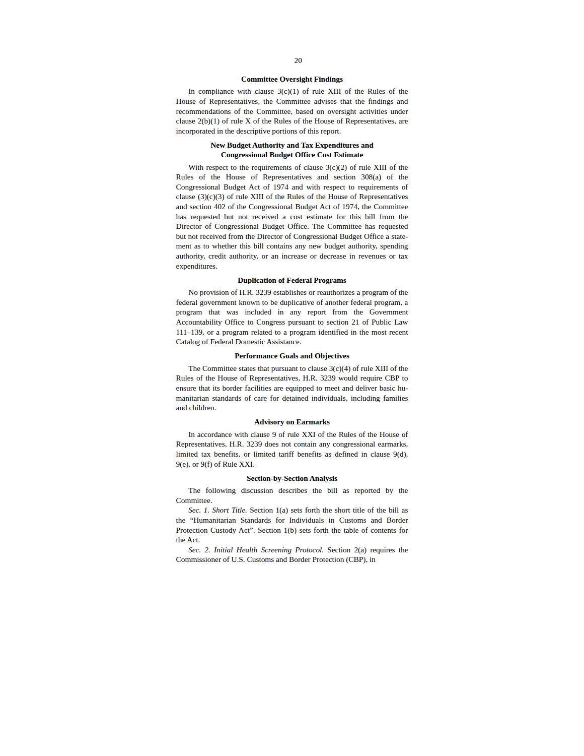20
Committee Oversight Findings
In compliance with clause 3(c)(1) of rule XIII of the Rules of the House of Representatives, the Committee advises that the findings and recommendations of the Committee, based on oversight activities under clause 2(b)(1) of rule X of the Rules of the House of Representatives, are incorporated in the descriptive portions of this report.
New Budget Authority and Tax Expenditures and
Congressional Budget Office Cost Estimate
With respect to the requirements of clause 3(c)(2) of rule XIII of the Rules of the House of Representatives and section 308(a) of the Congressional Budget Act of 1974 and with respect to requirements of clause (3)(c)(3) of rule XIII of the Rules of the House of Representatives and section 402 of the Congressional Budget Act of 1974, the Committee has requested but not received a cost estimate for this bill from the Director of Congressional Budget Office. The Committee has requested but not received from the Director of Congressional Budget Office a statement as to whether this bill contains any new budget authority, spending authority, credit authority, or an increase or decrease in revenues or tax expenditures.
Duplication of Federal Programs
No provision of H.R. 3239 establishes or reauthorizes a program of the federal government known to be duplicative of another federal program, a program that was included in any report from the Government Accountability Office to Congress pursuant to section 21 of Public Law 111–139, or a program related to a program identified in the most recent Catalog of Federal Domestic Assistance.
Performance Goals and Objectives
The Committee states that pursuant to clause 3(c)(4) of rule XIII of the Rules of the House of Representatives, H.R. 3239 would require CBP to ensure that its border facilities are equipped to meet and deliver basic humanitarian standards of care for detained individuals, including families and children.
Advisory on Earmarks
In accordance with clause 9 of rule XXI of the Rules of the House of Representatives, H.R. 3239 does not contain any congressional earmarks, limited tax benefits, or limited tariff benefits as defined in clause 9(d), 9(e), or 9(f) of Rule XXI.
Section-by-Section Analysis
The following discussion describes the bill as reported by the Committee.
Sec. 1. Short Title. Section 1(a) sets forth the short title of the bill as the “Humanitarian Standards for Individuals in Customs and Border Protection Custody Act”. Section 1(b) sets forth the table of contents for the Act.
Sec. 2. Initial Health Screening Protocol. Section 2(a) requires the Commissioner of U.S. Customs and Border Protection (CBP), in